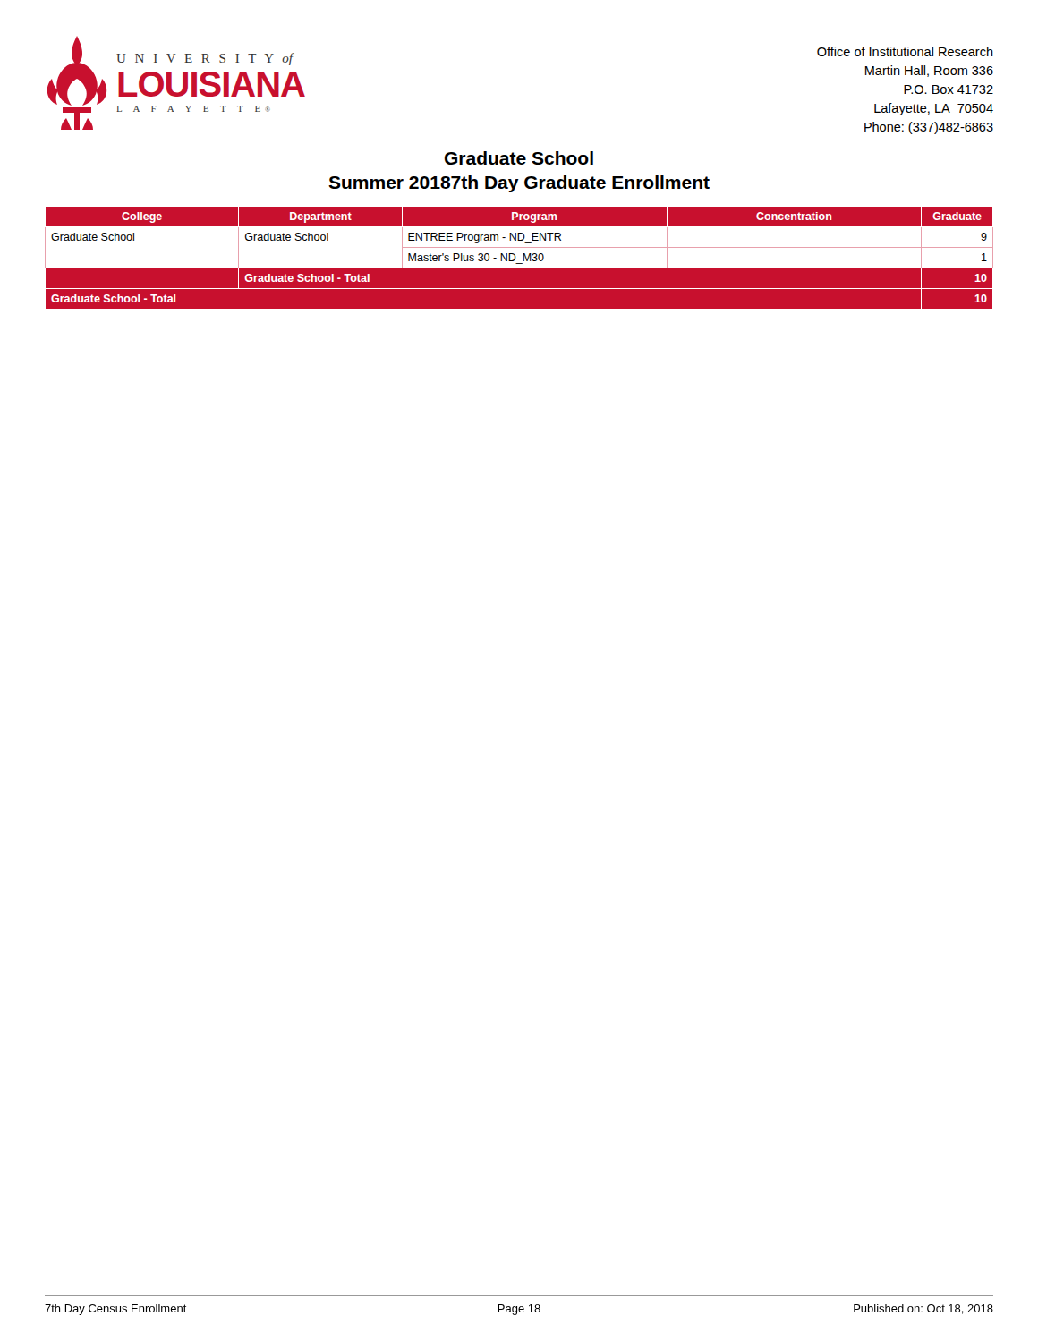U N I V E R S I T Y of
LOUISIANA
L A F A Y E T T E®
Office of Institutional Research
Martin Hall, Room 336
P.O. Box 41732
Lafayette, LA 70504
Phone: (337)482-6863
Graduate School
Summer 20187th Day Graduate Enrollment
| College | Department | Program | Concentration | Graduate |
| --- | --- | --- | --- | --- |
| Graduate School | Graduate School | ENTREE Program - ND_ENTR | | 9 |
| Master's Plus 30 - ND_M30 | | 1 |
| | Graduate School - Total | 10 |
| Graduate School - Total | 10 |
7th Day Census Enrollment
Page 18
Published on: Oct 18, 2018